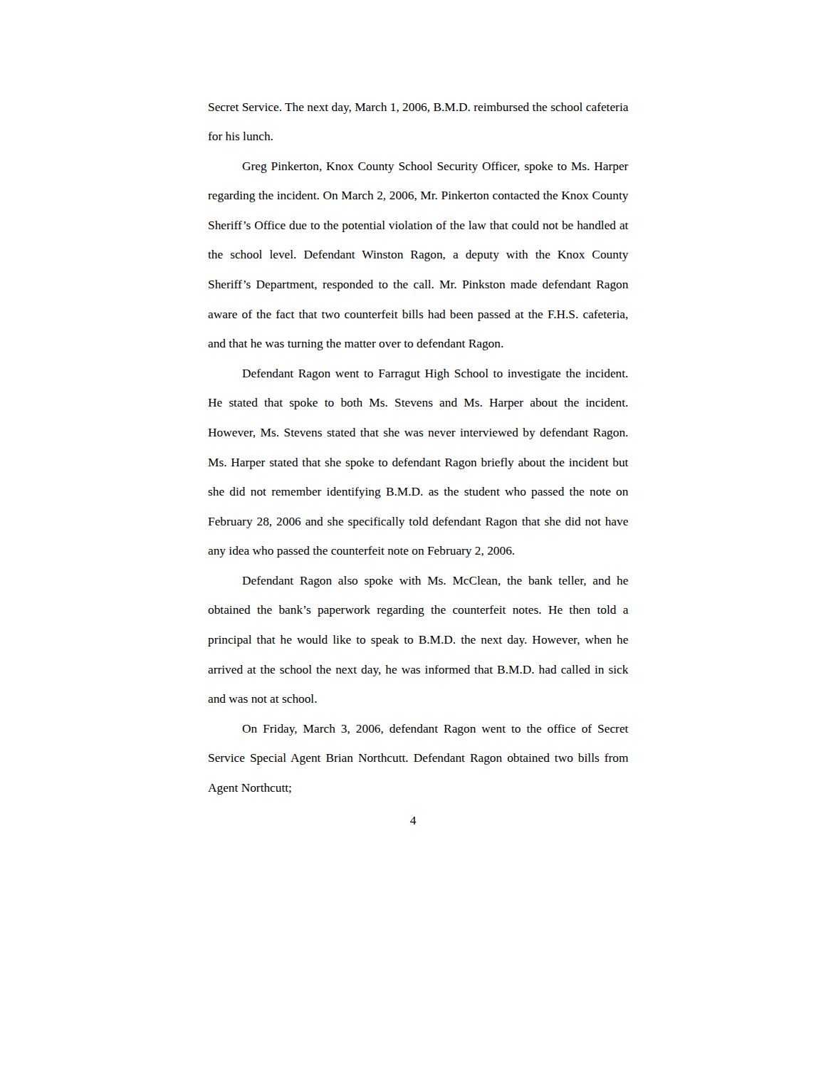Secret Service. The next day, March 1, 2006, B.M.D. reimbursed the school cafeteria for his lunch.
Greg Pinkerton, Knox County School Security Officer, spoke to Ms. Harper regarding the incident. On March 2, 2006, Mr. Pinkerton contacted the Knox County Sheriff’s Office due to the potential violation of the law that could not be handled at the school level. Defendant Winston Ragon, a deputy with the Knox County Sheriff’s Department, responded to the call. Mr. Pinkston made defendant Ragon aware of the fact that two counterfeit bills had been passed at the F.H.S. cafeteria, and that he was turning the matter over to defendant Ragon.
Defendant Ragon went to Farragut High School to investigate the incident. He stated that spoke to both Ms. Stevens and Ms. Harper about the incident. However, Ms. Stevens stated that she was never interviewed by defendant Ragon. Ms. Harper stated that she spoke to defendant Ragon briefly about the incident but she did not remember identifying B.M.D. as the student who passed the note on February 28, 2006 and she specifically told defendant Ragon that she did not have any idea who passed the counterfeit note on February 2, 2006.
Defendant Ragon also spoke with Ms. McClean, the bank teller, and he obtained the bank’s paperwork regarding the counterfeit notes. He then told a principal that he would like to speak to B.M.D. the next day. However, when he arrived at the school the next day, he was informed that B.M.D. had called in sick and was not at school.
On Friday, March 3, 2006, defendant Ragon went to the office of Secret Service Special Agent Brian Northcutt. Defendant Ragon obtained two bills from Agent Northcutt;
4